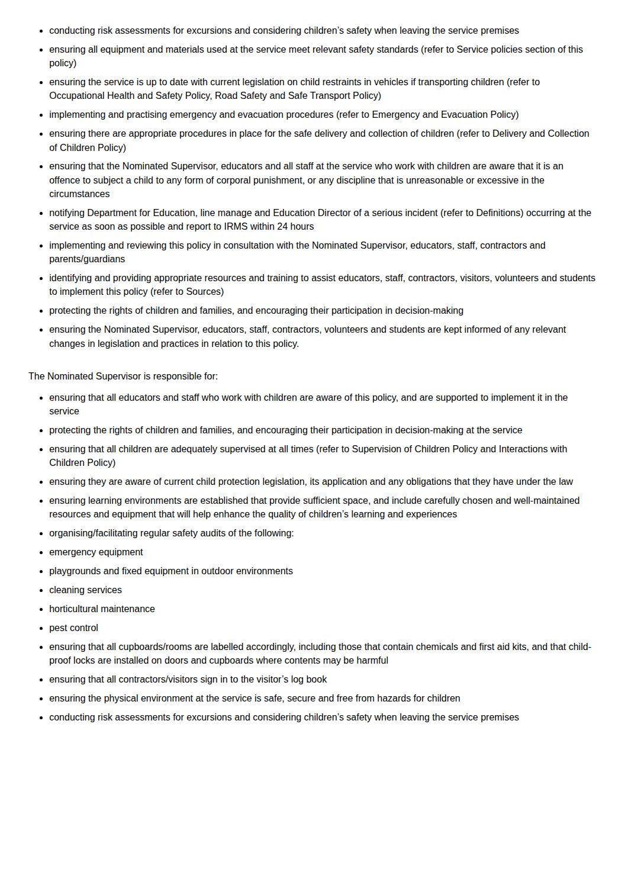conducting risk assessments for excursions and considering children’s safety when leaving the service premises
ensuring all equipment and materials used at the service meet relevant safety standards (refer to Service policies section of this policy)
ensuring the service is up to date with current legislation on child restraints in vehicles if transporting children (refer to Occupational Health and Safety Policy, Road Safety and Safe Transport Policy)
implementing and practising emergency and evacuation procedures (refer to Emergency and Evacuation Policy)
ensuring there are appropriate procedures in place for the safe delivery and collection of children (refer to Delivery and Collection of Children Policy)
ensuring that the Nominated Supervisor, educators and all staff at the service who work with children are aware that it is an offence to subject a child to any form of corporal punishment, or any discipline that is unreasonable or excessive in the circumstances
notifying Department for Education, line manage and Education Director of a serious incident (refer to Definitions) occurring at the service as soon as possible and report to IRMS within 24 hours
implementing and reviewing this policy in consultation with the Nominated Supervisor, educators, staff, contractors and parents/guardians
identifying and providing appropriate resources and training to assist educators, staff, contractors, visitors, volunteers and students to implement this policy (refer to Sources)
protecting the rights of children and families, and encouraging their participation in decision-making
ensuring the Nominated Supervisor, educators, staff, contractors, volunteers and students are kept informed of any relevant changes in legislation and practices in relation to this policy.
The Nominated Supervisor is responsible for:
ensuring that all educators and staff who work with children are aware of this policy, and are supported to implement it in the service
protecting the rights of children and families, and encouraging their participation in decision-making at the service
ensuring that all children are adequately supervised at all times (refer to Supervision of Children Policy and Interactions with Children Policy)
ensuring they are aware of current child protection legislation, its application and any obligations that they have under the law
ensuring learning environments are established that provide sufficient space, and include carefully chosen and well-maintained resources and equipment that will help enhance the quality of children’s learning and experiences
organising/facilitating regular safety audits of the following:
emergency equipment
playgrounds and fixed equipment in outdoor environments
cleaning services
horticultural maintenance
pest control
ensuring that all cupboards/rooms are labelled accordingly, including those that contain chemicals and first aid kits, and that child-proof locks are installed on doors and cupboards where contents may be harmful
ensuring that all contractors/visitors sign in to the visitor’s log book
ensuring the physical environment at the service is safe, secure and free from hazards for children
conducting risk assessments for excursions and considering children’s safety when leaving the service premises